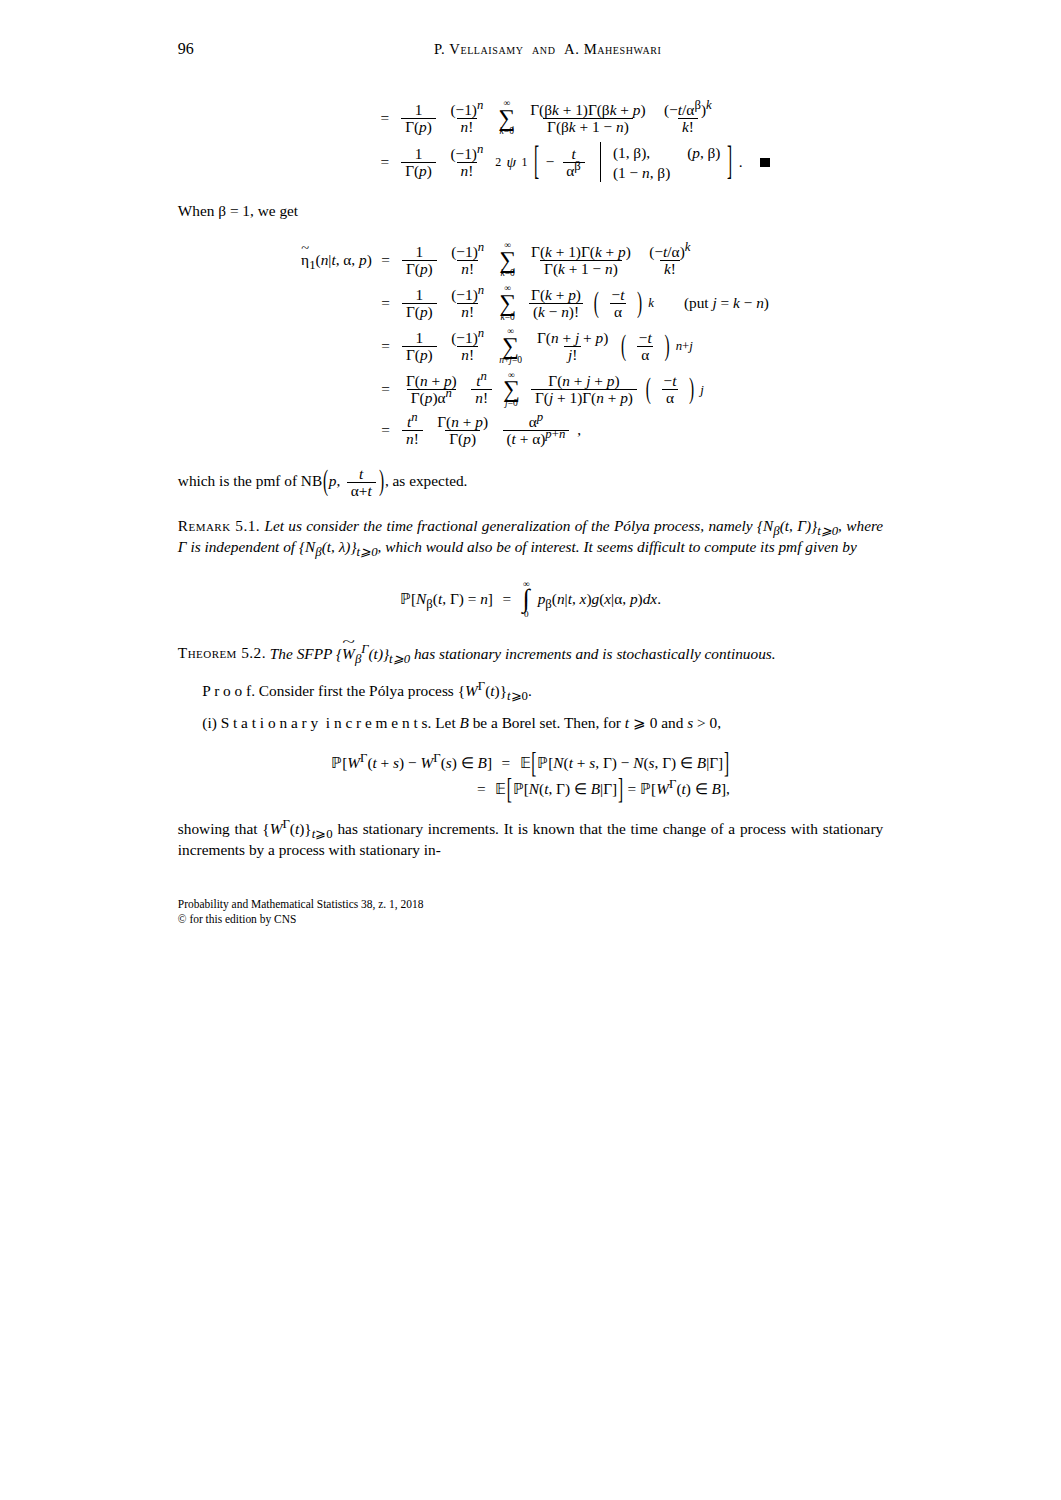96
P. Vellaisamy and A. Maheshwari
= 1 Γ(p) (−1)n n! ∞∑k=0 Γ(βk + 1)Γ(βk + p) Γ(βk + 1 − n) (−t/αβ)k k!
= 1 Γ(p) (−1)n n! 2 ψ 1 [ − tαβ (1, β),(p, β) (1 − n, β) ] .
When β = 1, we get
~η1(n|t, α, p)= 1 Γ(p) (−1)n n! ∞∑k=0 Γ(k + 1)Γ(k + p) Γ(k + 1 − n) (−t/α)k k!
= 1 Γ(p) (−1)n n! ∞∑k=0 Γ(k + p)(k − n)! ( −t α )k (put j = k − n)
= 1 Γ(p) (−1)n n! ∞∑n+j=0 Γ(n + j + p) j! ( −t α )n+j
= Γ(n + p) Γ(p)αn tn n! ∞∑j=0 Γ(n + j + p) Γ(j + 1)Γ(n + p) ( −t α )j
= tn n! Γ(n + p) Γ(p) αp(t + α)p+n ,
which is the pmf of NB(p, tα+t), as expected.
Remark 5.1. Let us consider the time fractional generalization of the Pólya process, namely {Nβ(t, Γ)}t⩾0, where Γ is independent of {Nβ(t, λ)}t⩾0, which would also be of interest. It seems difficult to compute its pmf given by
ℙ[Nβ(t, Γ) = n]= ∞∫0 pβ(n|t, x)g(x|α, p)dx.
Theorem 5.2. The SFPP {~WβΓ(t)}t⩾0 has stationary increments and is stochastically continuous.
P r o o f. Consider first the Pólya process {WΓ(t)}t⩾0.
(i) S t a t i o n a r y i n c r e m e n t s. Let B be a Borel set. Then, for t ⩾ 0 and s > 0,
ℙ[WΓ(t + s) − WΓ(s) ∈ B]= 𝔼[ℙ[N(t + s, Γ) − N(s, Γ) ∈ B|Γ]]
= 𝔼[ℙ[N(t, Γ) ∈ B|Γ]] = ℙ[WΓ(t) ∈ B],
showing that {WΓ(t)}t⩾0 has stationary increments. It is known that the time change of a process with stationary increments by a process with stationary in-
Probability and Mathematical Statistics 38, z. 1, 2018
© for this edition by CNS